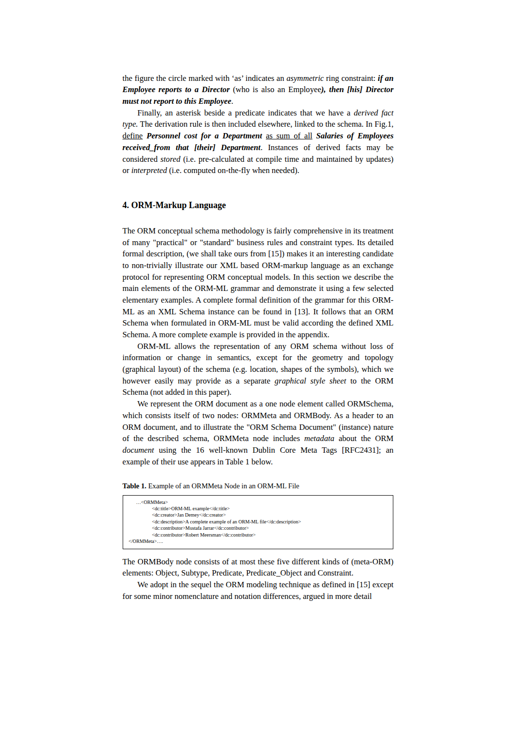the figure the circle marked with ‘as’ indicates an asymmetric ring constraint: if an Employee reports to a Director (who is also an Employee), then [his] Director must not report to this Employee.
Finally, an asterisk beside a predicate indicates that we have a derived fact type. The derivation rule is then included elsewhere, linked to the schema. In Fig.1, define Personnel cost for a Department as sum of all Salaries of Employees received_from that [their] Department. Instances of derived facts may be considered stored (i.e. pre-calculated at compile time and maintained by updates) or interpreted (i.e. computed on-the-fly when needed).
4. ORM-Markup Language
The ORM conceptual schema methodology is fairly comprehensive in its treatment of many "practical" or "standard" business rules and constraint types. Its detailed formal description, (we shall take ours from [15]) makes it an interesting candidate to non-trivially illustrate our XML based ORM-markup language as an exchange protocol for representing ORM conceptual models. In this section we describe the main elements of the ORM-ML grammar and demonstrate it using a few selected elementary examples. A complete formal definition of the grammar for this ORM-ML as an XML Schema instance can be found in [13]. It follows that an ORM Schema when formulated in ORM-ML must be valid according the defined XML Schema. A more complete example is provided in the appendix.
ORM-ML allows the representation of any ORM schema without loss of information or change in semantics, except for the geometry and topology (graphical layout) of the schema (e.g. location, shapes of the symbols), which we however easily may provide as a separate graphical style sheet to the ORM Schema (not added in this paper).
We represent the ORM document as a one node element called ORMSchema, which consists itself of two nodes: ORMMeta and ORMBody. As a header to an ORM document, and to illustrate the "ORM Schema Document" (instance) nature of the described schema, ORMMeta node includes metadata about the ORM document using the 16 well-known Dublin Core Meta Tags [RFC2431]; an example of their use appears in Table 1 below.
Table 1. Example of an ORMMeta Node in an ORM-ML File
…<ORMMeta>
<dc:title>ORM-ML example</dc:title>
<dc:creator>Jan Demey</dc:creator>
<dc:description>A complete example of an ORM-ML file</dc:description>
<dc:contributor>Mustafa Jarrar</dc:contributor>
<dc:contributor>Robert Meersman</dc:contributor>
</ORMMeta>….
The ORMBody node consists of at most these five different kinds of (meta-ORM) elements: Object, Subtype, Predicate, Predicate_Object and Constraint.
We adopt in the sequel the ORM modeling technique as defined in [15] except for some minor nomenclature and notation differences, argued in more detail